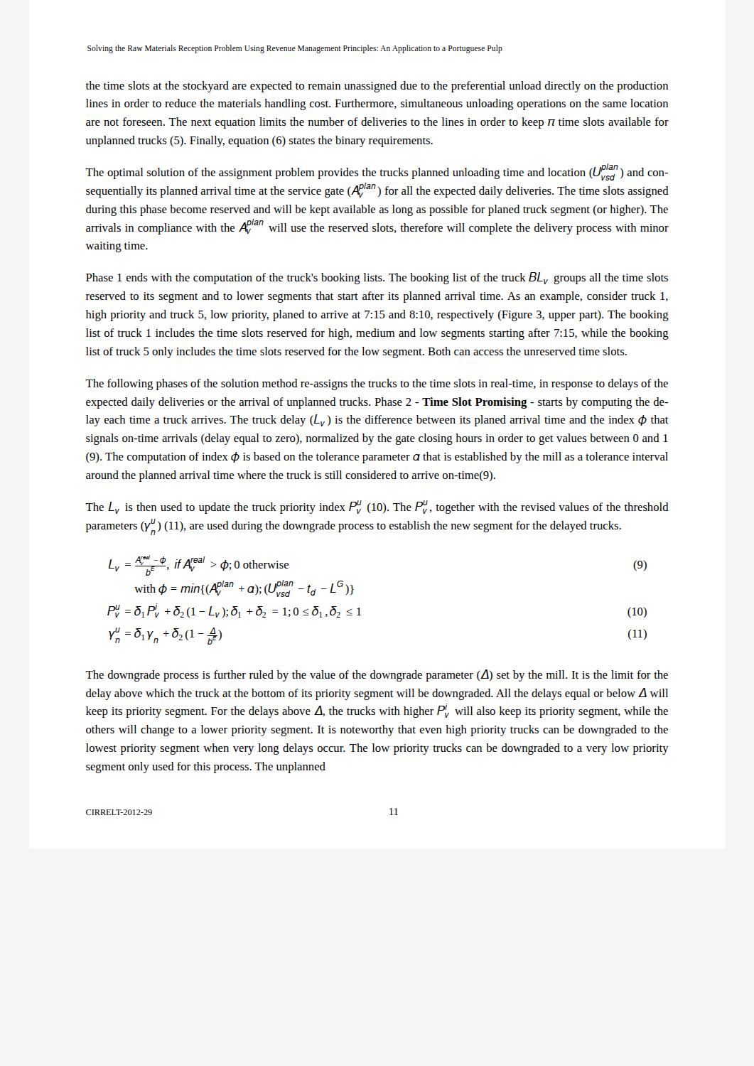Solving the Raw Materials Reception Problem Using Revenue Management Principles: An Application to a Portuguese Pulp
the time slots at the stockyard are expected to remain unassigned due to the preferential unload directly on the production lines in order to reduce the materials handling cost. Furthermore, simultaneous unloading operations on the same location are not foreseen. The next equation limits the number of deliveries to the lines in order to keep π time slots available for unplanned trucks (5). Finally, equation (6) states the binary requirements.
The optimal solution of the assignment problem provides the trucks planned unloading time and location (Uvsdplan) and consequentially its planned arrival time at the service gate (Avplan) for all the expected daily deliveries. The time slots assigned during this phase become reserved and will be kept available as long as possible for planed truck segment (or higher). The arrivals in compliance with the Avplan will use the reserved slots, therefore will complete the delivery process with minor waiting time.
Phase 1 ends with the computation of the truck's booking lists. The booking list of the truck BLv groups all the time slots reserved to its segment and to lower segments that start after its planned arrival time. As an example, consider truck 1, high priority and truck 5, low priority, planed to arrive at 7:15 and 8:10, respectively (Figure 3, upper part). The booking list of truck 1 includes the time slots reserved for high, medium and low segments starting after 7:15, while the booking list of truck 5 only includes the time slots reserved for the low segment. Both can access the unreserved time slots.
The following phases of the solution method re-assigns the trucks to the time slots in real-time, in response to delays of the expected daily deliveries or the arrival of unplanned trucks. Phase 2 - Time Slot Promising - starts by computing the delay each time a truck arrives. The truck delay (Lv) is the difference between its planed arrival time and the index ϕ that signals on-time arrivals (delay equal to zero), normalized by the gate closing hours in order to get values between 0 and 1 (9). The computation of index ϕ is based on the tolerance parameter α that is established by the mill as a tolerance interval around the planned arrival time where the truck is still considered to arrive on-time(9).
The Lv is then used to update the truck priority index Pvu (10). The Pvu, together with the revised values of the threshold parameters (γnu) (11), are used during the downgrade process to establish the new segment for the delayed trucks.
| L v | = | A v r e a l − ϕ b E , i f A v r e a l > ϕ ; 0 otherwise | (9) |
| | | with ϕ = m i n { ( A v p l a n + α ) ; ( U v s d p l a n − t d − L G ) } | |
| P v u | = | δ 1 P v i + δ 2 ( 1 − L v ) ; δ 1 + δ 2 = 1 ; 0 ≤ δ 1 , δ 2 ≤ 1 | (10) |
| γ n u | = | δ 1 γ n + δ 2 ( 1 − Δ b E ) | (11) |
The downgrade process is further ruled by the value of the downgrade parameter (Δ) set by the mill. It is the limit for the delay above which the truck at the bottom of its priority segment will be downgraded. All the delays equal or below Δ will keep its priority segment. For the delays above Δ, the trucks with higher Pvi will also keep its priority segment, while the others will change to a lower priority segment. It is noteworthy that even high priority trucks can be downgraded to the lowest priority segment when very long delays occur. The low priority trucks can be downgraded to a very low priority segment only used for this process. The unplanned
CIRRELT-2012-29 11